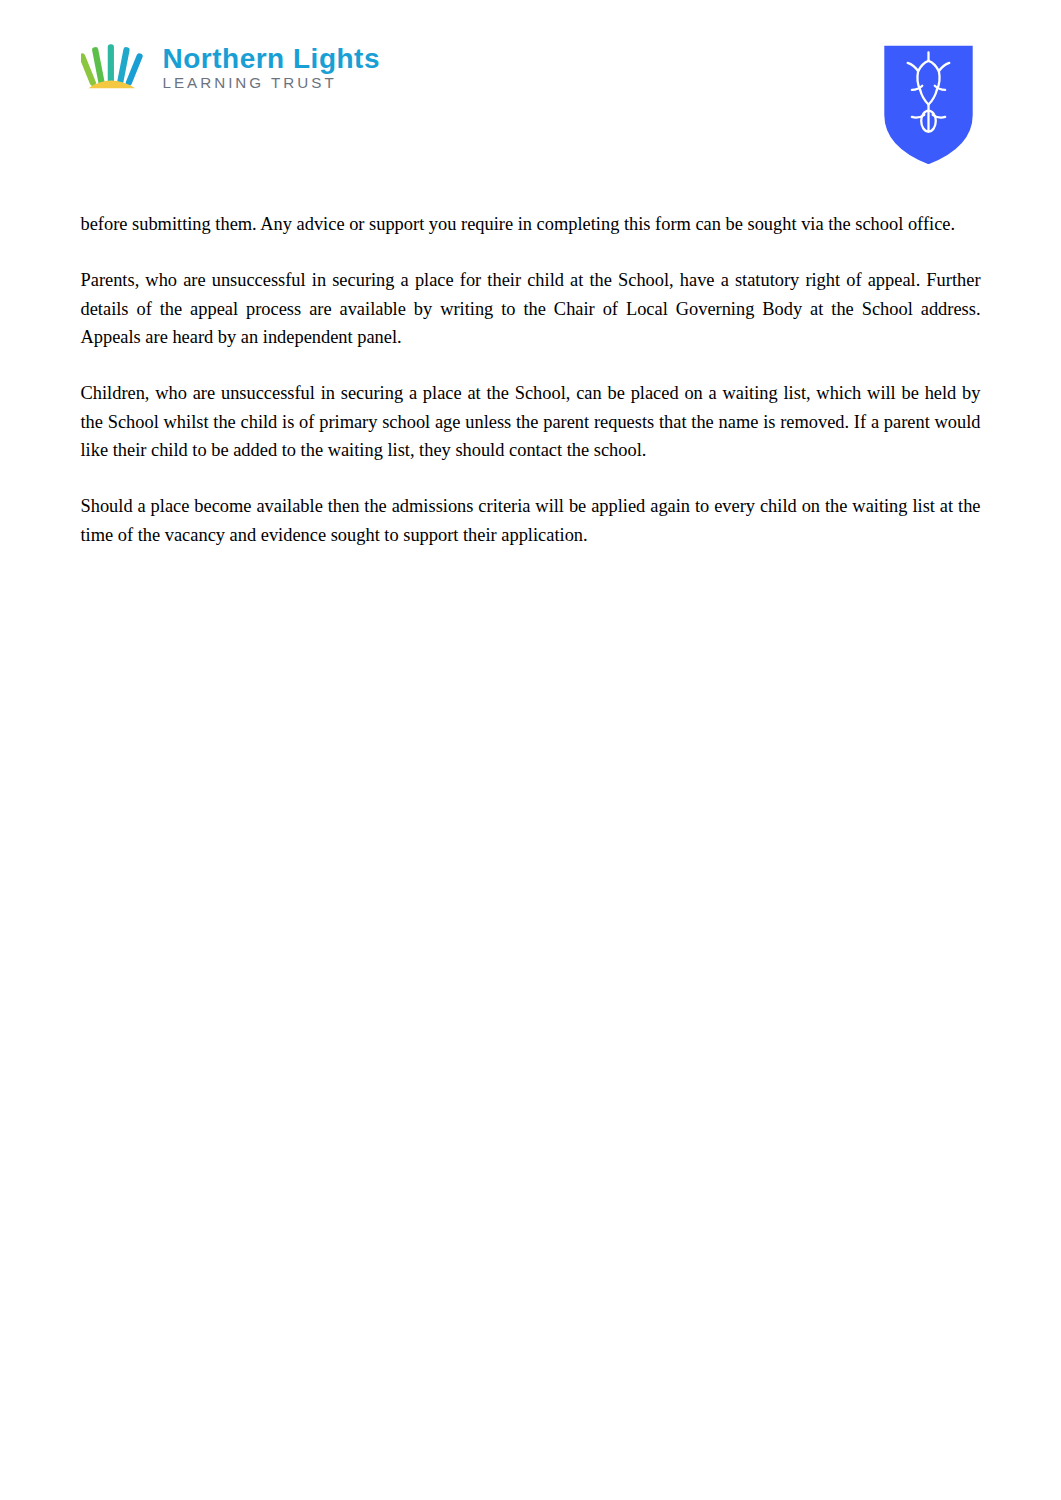Northern Lights
LEARNING TRUST
before submitting them. Any advice or support you require in completing this form can be sought via the school office.
Parents, who are unsuccessful in securing a place for their child at the School, have a statutory right of appeal. Further details of the appeal process are available by writing to the Chair of Local Governing Body at the School address. Appeals are heard by an independent panel.
Children, who are unsuccessful in securing a place at the School, can be placed on a waiting list, which will be held by the School whilst the child is of primary school age unless the parent requests that the name is removed. If a parent would like their child to be added to the waiting list, they should contact the school.
Should a place become available then the admissions criteria will be applied again to every child on the waiting list at the time of the vacancy and evidence sought to support their application.